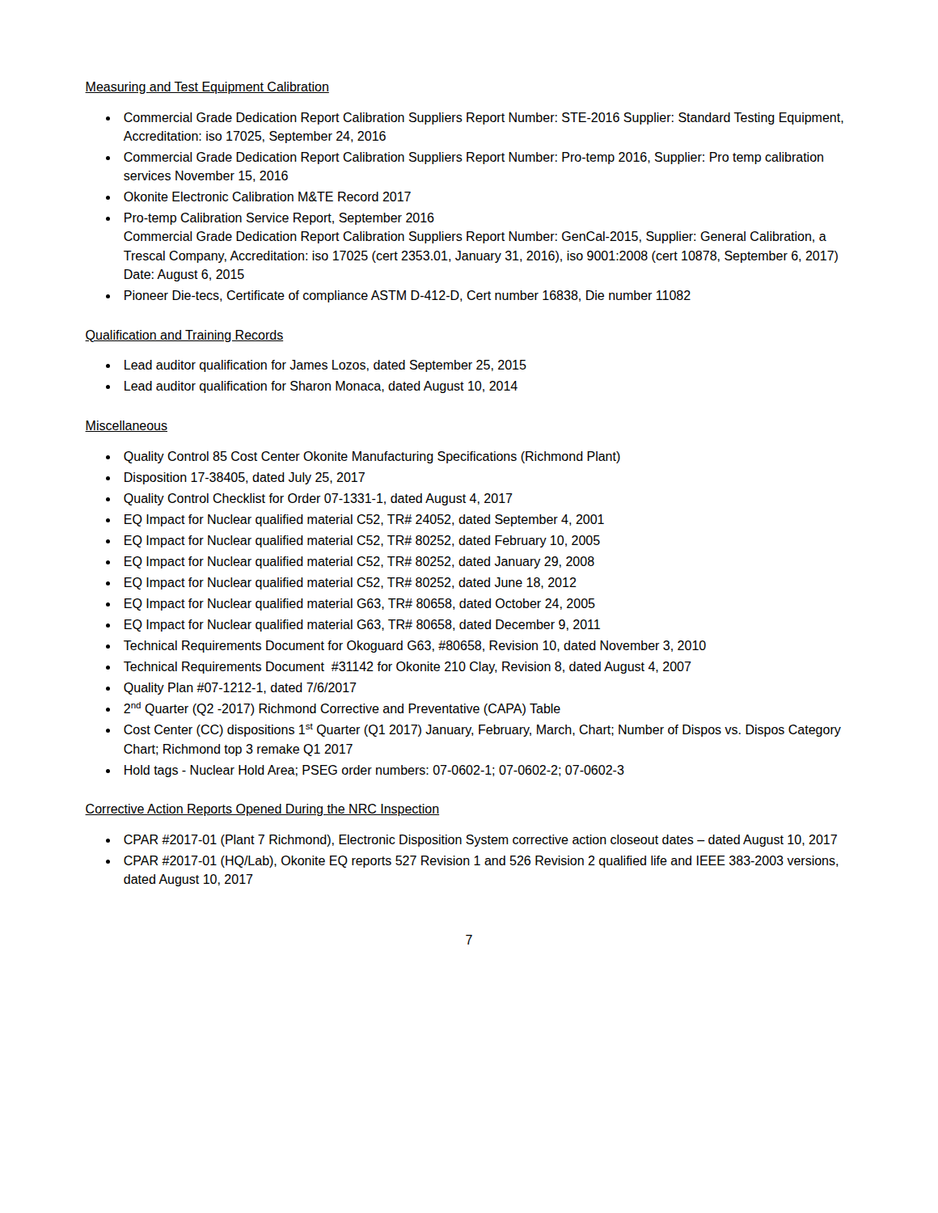Measuring and Test Equipment Calibration
Commercial Grade Dedication Report Calibration Suppliers Report Number: STE-2016 Supplier: Standard Testing Equipment, Accreditation: iso 17025, September 24, 2016
Commercial Grade Dedication Report Calibration Suppliers Report Number: Pro-temp 2016, Supplier: Pro temp calibration services November 15, 2016
Okonite Electronic Calibration M&TE Record 2017
Pro-temp Calibration Service Report, September 2016
Commercial Grade Dedication Report Calibration Suppliers Report Number: GenCal-2015, Supplier: General Calibration, a Trescal Company, Accreditation: iso 17025 (cert 2353.01, January 31, 2016), iso 9001:2008 (cert 10878, September 6, 2017) Date: August 6, 2015
Pioneer Die-tecs, Certificate of compliance ASTM D-412-D, Cert number 16838, Die number 11082
Qualification and Training Records
Lead auditor qualification for James Lozos, dated September 25, 2015
Lead auditor qualification for Sharon Monaca, dated August 10, 2014
Miscellaneous
Quality Control 85 Cost Center Okonite Manufacturing Specifications (Richmond Plant)
Disposition 17-38405, dated July 25, 2017
Quality Control Checklist for Order 07-1331-1, dated August 4, 2017
EQ Impact for Nuclear qualified material C52, TR# 24052, dated September 4, 2001
EQ Impact for Nuclear qualified material C52, TR# 80252, dated February 10, 2005
EQ Impact for Nuclear qualified material C52, TR# 80252, dated January 29, 2008
EQ Impact for Nuclear qualified material C52, TR# 80252, dated June 18, 2012
EQ Impact for Nuclear qualified material G63, TR# 80658, dated October 24, 2005
EQ Impact for Nuclear qualified material G63, TR# 80658, dated December 9, 2011
Technical Requirements Document for Okoguard G63, #80658, Revision 10, dated November 3, 2010
Technical Requirements Document #31142 for Okonite 210 Clay, Revision 8, dated August 4, 2007
Quality Plan #07-1212-1, dated 7/6/2017
2nd Quarter (Q2 -2017) Richmond Corrective and Preventative (CAPA) Table
Cost Center (CC) dispositions 1st Quarter (Q1 2017) January, February, March, Chart; Number of Dispos vs. Dispos Category Chart; Richmond top 3 remake Q1 2017
Hold tags - Nuclear Hold Area; PSEG order numbers: 07-0602-1; 07-0602-2; 07-0602-3
Corrective Action Reports Opened During the NRC Inspection
CPAR #2017-01 (Plant 7 Richmond), Electronic Disposition System corrective action closeout dates – dated August 10, 2017
CPAR #2017-01 (HQ/Lab), Okonite EQ reports 527 Revision 1 and 526 Revision 2 qualified life and IEEE 383-2003 versions, dated August 10, 2017
7